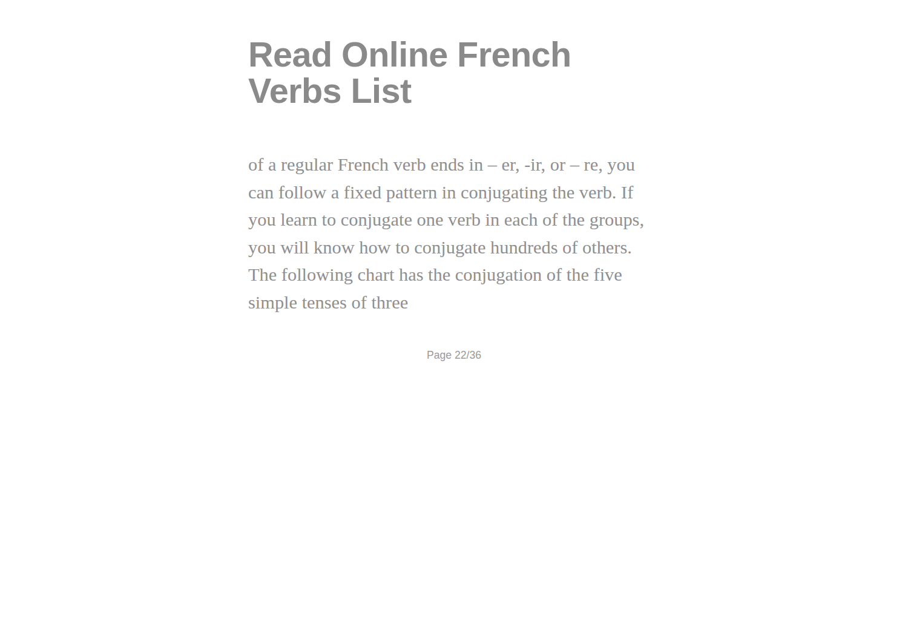Read Online French Verbs List
of a regular French verb ends in – er, -ir, or – re, you can follow a fixed pattern in conjugating the verb. If you learn to conjugate one verb in each of the groups, you will know how to conjugate hundreds of others. The following chart has the conjugation of the five simple tenses of three
Page 22/36